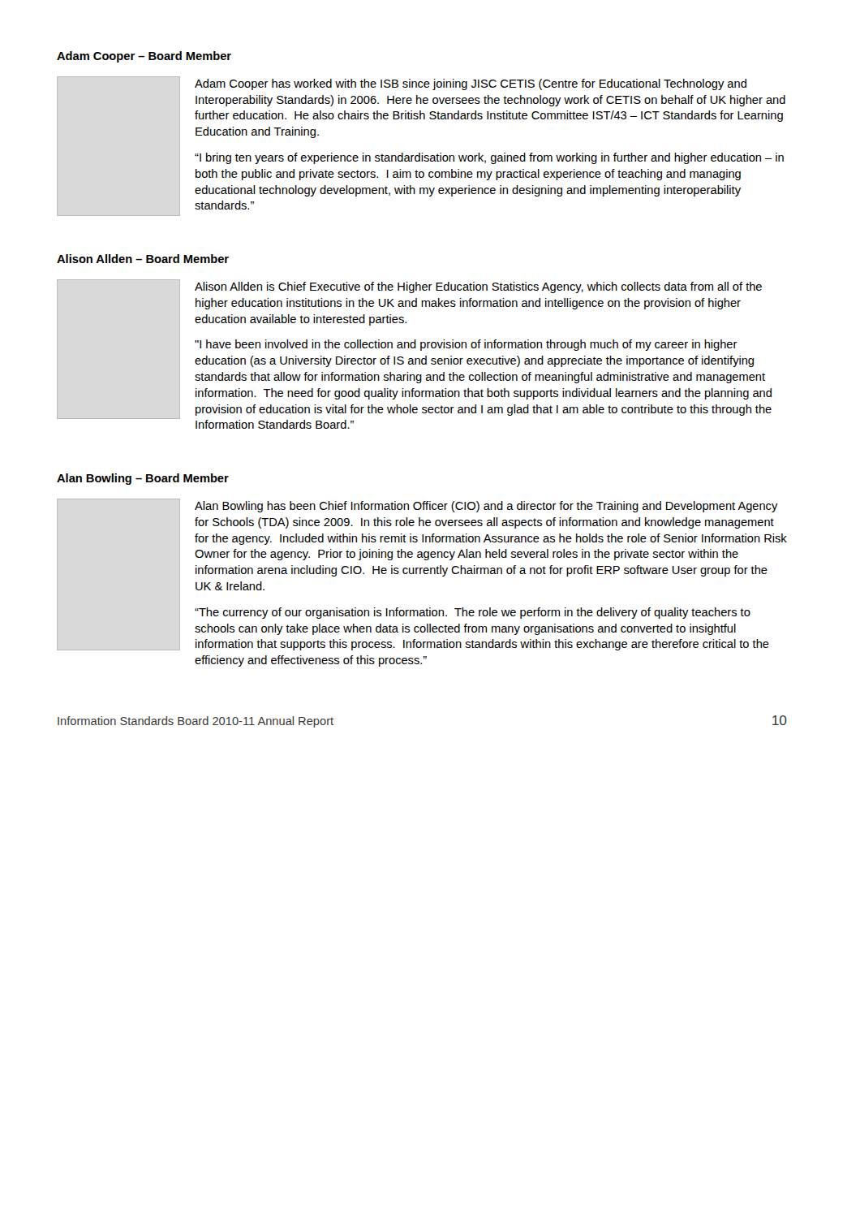Adam Cooper – Board Member
Adam Cooper has worked with the ISB since joining JISC CETIS (Centre for Educational Technology and Interoperability Standards) in 2006. Here he oversees the technology work of CETIS on behalf of UK higher and further education. He also chairs the British Standards Institute Committee IST/43 – ICT Standards for Learning Education and Training.
“I bring ten years of experience in standardisation work, gained from working in further and higher education – in both the public and private sectors. I aim to combine my practical experience of teaching and managing educational technology development, with my experience in designing and implementing interoperability standards.”
Alison Allden – Board Member
Alison Allden is Chief Executive of the Higher Education Statistics Agency, which collects data from all of the higher education institutions in the UK and makes information and intelligence on the provision of higher education available to interested parties.
"I have been involved in the collection and provision of information through much of my career in higher education (as a University Director of IS and senior executive) and appreciate the importance of identifying standards that allow for information sharing and the collection of meaningful administrative and management information. The need for good quality information that both supports individual learners and the planning and provision of education is vital for the whole sector and I am glad that I am able to contribute to this through the Information Standards Board.”
Alan Bowling – Board Member
Alan Bowling has been Chief Information Officer (CIO) and a director for the Training and Development Agency for Schools (TDA) since 2009. In this role he oversees all aspects of information and knowledge management for the agency. Included within his remit is Information Assurance as he holds the role of Senior Information Risk Owner for the agency. Prior to joining the agency Alan held several roles in the private sector within the information arena including CIO. He is currently Chairman of a not for profit ERP software User group for the UK & Ireland.
“The currency of our organisation is Information. The role we perform in the delivery of quality teachers to schools can only take place when data is collected from many organisations and converted to insightful information that supports this process. Information standards within this exchange are therefore critical to the efficiency and effectiveness of this process.”
Information Standards Board 2010-11 Annual Report 10